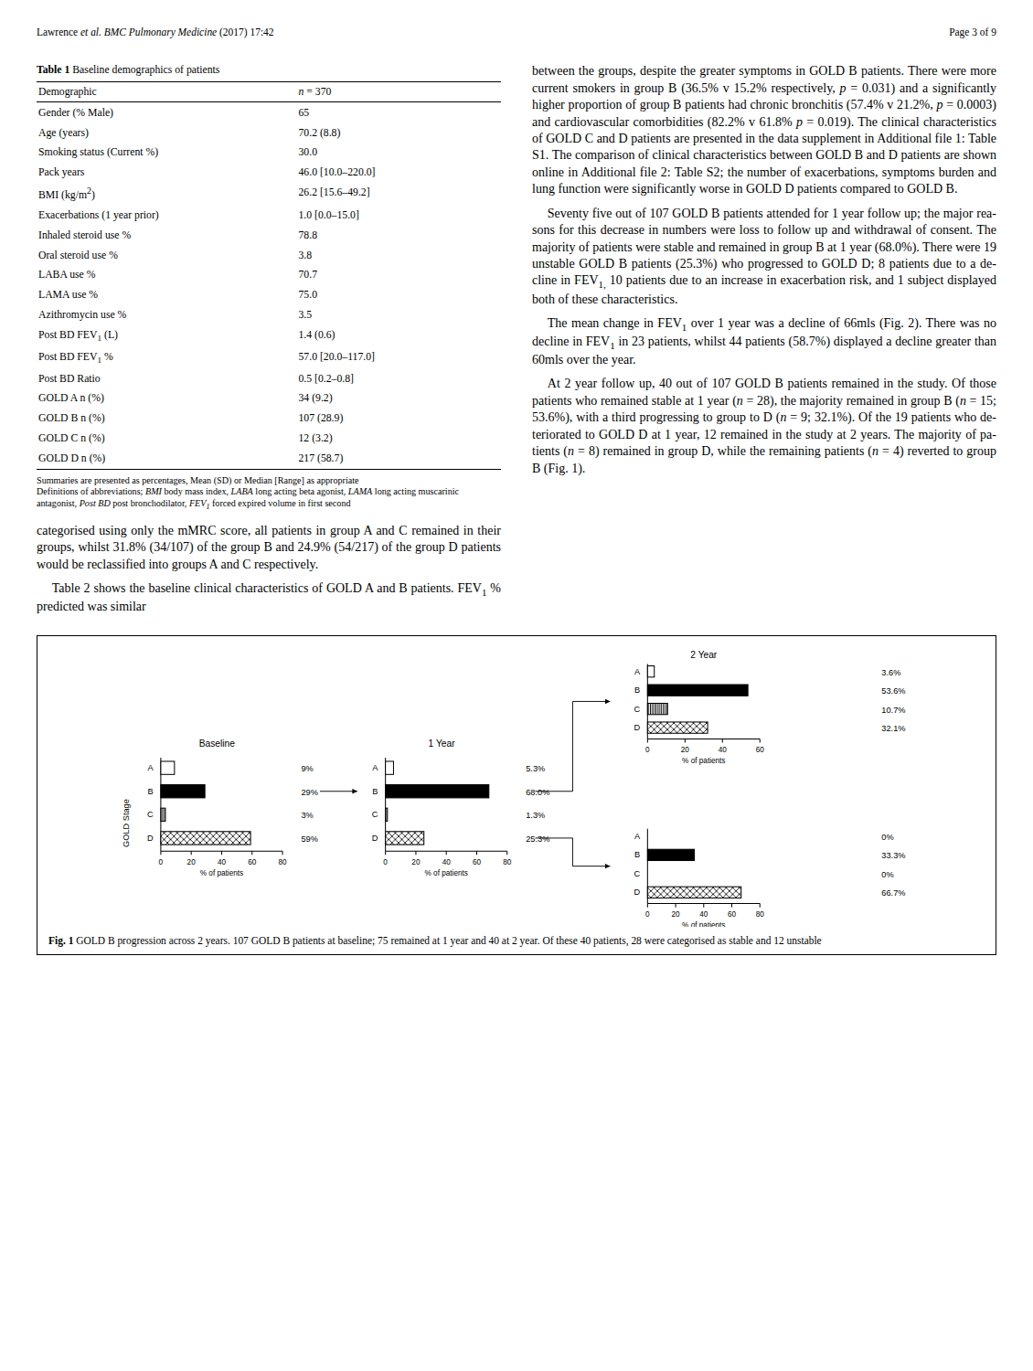Lawrence et al. BMC Pulmonary Medicine (2017) 17:42
Page 3 of 9
Table 1 Baseline demographics of patients
| Demographic | n = 370 |
| --- | --- |
| Gender (% Male) | 65 |
| Age (years) | 70.2 (8.8) |
| Smoking status (Current %) | 30.0 |
| Pack years | 46.0 [10.0–220.0] |
| BMI (kg/m 2 ) | 26.2 [15.6–49.2] |
| Exacerbations (1 year prior) | 1.0 [0.0–15.0] |
| Inhaled steroid use % | 78.8 |
| Oral steroid use % | 3.8 |
| LABA use % | 70.7 |
| LAMA use % | 75.0 |
| Azithromycin use % | 3.5 |
| Post BD FEV 1 (L) | 1.4 (0.6) |
| Post BD FEV 1 % | 57.0 [20.0–117.0] |
| Post BD Ratio | 0.5 [0.2–0.8] |
| GOLD A n (%) | 34 (9.2) |
| GOLD B n (%) | 107 (28.9) |
| GOLD C n (%) | 12 (3.2) |
| GOLD D n (%) | 217 (58.7) |
Summaries are presented as percentages, Mean (SD) or Median [Range] as appropriate
Definitions of abbreviations; BMI body mass index, LABA long acting beta agonist, LAMA long acting muscarinic antagonist, Post BD post bronchodilator, FEV1 forced expired volume in first second
categorised using only the mMRC score, all patients in group A and C remained in their groups, whilst 31.8% (34/107) of the group B and 24.9% (54/217) of the group D patients would be reclassified into groups A and C respectively.
Table 2 shows the baseline clinical characteristics of GOLD A and B patients. FEV1 % predicted was similar
between the groups, despite the greater symptoms in GOLD B patients. There were more current smokers in group B (36.5% v 15.2% respectively, p = 0.031) and a significantly higher proportion of group B patients had chronic bronchitis (57.4% v 21.2%, p = 0.0003) and cardiovascular comorbidities (82.2% v 61.8% p = 0.019). The clinical characteristics of GOLD C and D patients are presented in the data supplement in Additional file 1: Table S1. The comparison of clinical characteristics between GOLD B and D patients are shown online in Additional file 2: Table S2; the number of exacerbations, symptoms burden and lung function were significantly worse in GOLD D patients compared to GOLD B.
Seventy five out of 107 GOLD B patients attended for 1 year follow up; the major reasons for this decrease in numbers were loss to follow up and withdrawal of consent. The majority of patients were stable and remained in group B at 1 year (68.0%). There were 19 unstable GOLD B patients (25.3%) who progressed to GOLD D; 8 patients due to a decline in FEV1, 10 patients due to an increase in exacerbation risk, and 1 subject displayed both of these characteristics.
The mean change in FEV1 over 1 year was a decline of 66mls (Fig. 2). There was no decline in FEV1 in 23 patients, whilst 44 patients (58.7%) displayed a decline greater than 60mls over the year.
At 2 year follow up, 40 out of 107 GOLD B patients remained in the study. Of those patients who remained stable at 1 year (n = 28), the majority remained in group B (n = 15; 53.6%), with a third progressing to group to D (n = 9; 32.1%). Of the 19 patients who deteriorated to GOLD D at 1 year, 12 remained in the study at 2 years. The majority of patients (n = 8) remained in group D, while the remaining patients (n = 4) reverted to group B (Fig. 1).
Baseline 0 20 40 60 80 % of patients A B C D GOLD Stage 9% 29% 3% 59% 1 Year 0 20 40 60 80 % of patients A B C D 5.3% 68.0% 1.3% 25.3% 2 Year 0 20 40 60 % of patients A B C D 3.6% 53.6% 10.7% 32.1% 0 20 40 60 80 % of patients A B C D 0% 33.3% 0% 66.7%
Fig. 1 GOLD B progression across 2 years. 107 GOLD B patients at baseline; 75 remained at 1 year and 40 at 2 year. Of these 40 patients, 28 were categorised as stable and 12 unstable